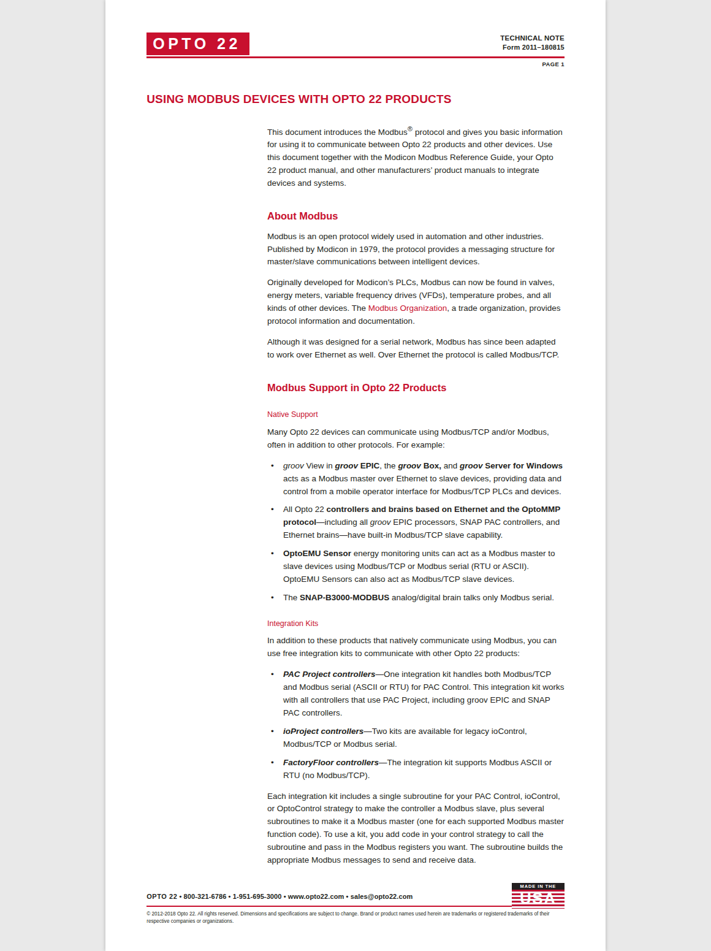OPTO 22
TECHNICAL NOTE
Form 2011–180815
PAGE 1
Using Modbus Devices with Opto 22 Products
This document introduces the Modbus® protocol and gives you basic information for using it to communicate between Opto 22 products and other devices. Use this document together with the Modicon Modbus Reference Guide, your Opto 22 product manual, and other manufacturers’ product manuals to integrate devices and systems.
About Modbus
Modbus is an open protocol widely used in automation and other industries. Published by Modicon in 1979, the protocol provides a messaging structure for master/slave communications between intelligent devices.
Originally developed for Modicon’s PLCs, Modbus can now be found in valves, energy meters, variable frequency drives (VFDs), temperature probes, and all kinds of other devices. The Modbus Organization, a trade organization, provides protocol information and documentation.
Although it was designed for a serial network, Modbus has since been adapted to work over Ethernet as well. Over Ethernet the protocol is called Modbus/TCP.
Modbus Support in Opto 22 Products
Native Support
Many Opto 22 devices can communicate using Modbus/TCP and/or Modbus, often in addition to other protocols. For example:
groov View in groov EPIC, the groov Box, and groov Server for Windows acts as a Modbus master over Ethernet to slave devices, providing data and control from a mobile operator interface for Modbus/TCP PLCs and devices.
All Opto 22 controllers and brains based on Ethernet and the OptoMMP protocol—including all groov EPIC processors, SNAP PAC controllers, and Ethernet brains—have built-in Modbus/TCP slave capability.
OptoEMU Sensor energy monitoring units can act as a Modbus master to slave devices using Modbus/TCP or Modbus serial (RTU or ASCII). OptoEMU Sensors can also act as Modbus/TCP slave devices.
The SNAP-B3000-MODBUS analog/digital brain talks only Modbus serial.
Integration Kits
In addition to these products that natively communicate using Modbus, you can use free integration kits to communicate with other Opto 22 products:
PAC Project controllers—One integration kit handles both Modbus/TCP and Modbus serial (ASCII or RTU) for PAC Control. This integration kit works with all controllers that use PAC Project, including groov EPIC and SNAP PAC controllers.
ioProject controllers—Two kits are available for legacy ioControl, Modbus/TCP or Modbus serial.
FactoryFloor controllers—The integration kit supports Modbus ASCII or RTU (no Modbus/TCP).
Each integration kit includes a single subroutine for your PAC Control, ioControl, or OptoControl strategy to make the controller a Modbus slave, plus several subroutines to make it a Modbus master (one for each supported Modbus master function code). To use a kit, you add code in your control strategy to call the subroutine and pass in the Modbus registers you want. The subroutine builds the appropriate Modbus messages to send and receive data.
MADE IN THE
USA
OPTO 22 • 800-321-6786 • 1-951-695-3000 • www.opto22.com • sales@opto22.com
© 2012-2018 Opto 22. All rights reserved. Dimensions and specifications are subject to change. Brand or product names used herein are trademarks or registered trademarks of their respective companies or organizations.